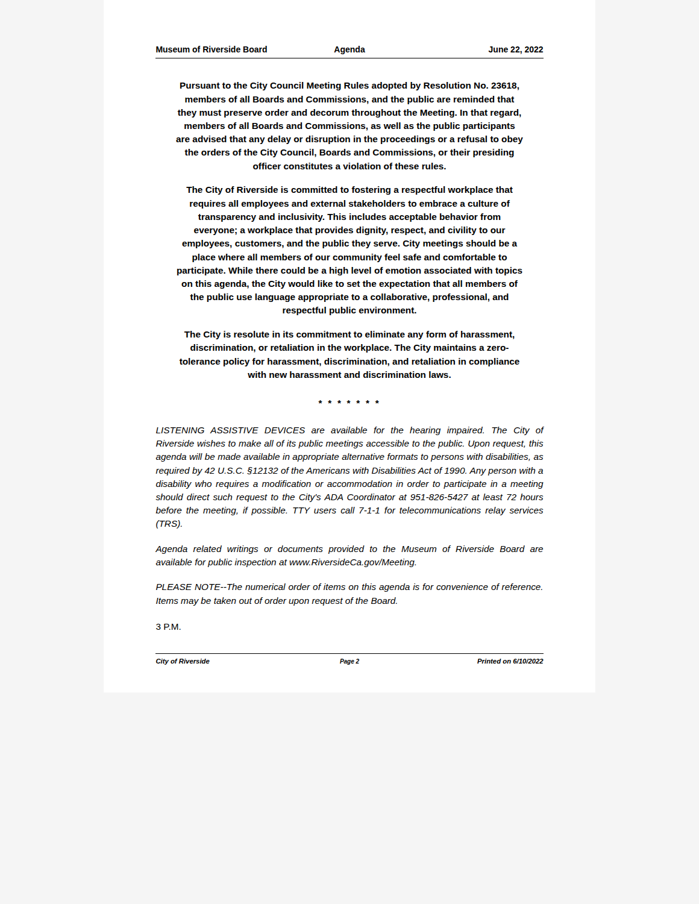Museum of Riverside Board Agenda June 22, 2022
Pursuant to the City Council Meeting Rules adopted by Resolution No. 23618, members of all Boards and Commissions, and the public are reminded that they must preserve order and decorum throughout the Meeting. In that regard, members of all Boards and Commissions, as well as the public participants are advised that any delay or disruption in the proceedings or a refusal to obey the orders of the City Council, Boards and Commissions, or their presiding officer constitutes a violation of these rules.
The City of Riverside is committed to fostering a respectful workplace that requires all employees and external stakeholders to embrace a culture of transparency and inclusivity. This includes acceptable behavior from everyone; a workplace that provides dignity, respect, and civility to our employees, customers, and the public they serve. City meetings should be a place where all members of our community feel safe and comfortable to participate. While there could be a high level of emotion associated with topics on this agenda, the City would like to set the expectation that all members of the public use language appropriate to a collaborative, professional, and respectful public environment.
The City is resolute in its commitment to eliminate any form of harassment, discrimination, or retaliation in the workplace. The City maintains a zero-tolerance policy for harassment, discrimination, and retaliation in compliance with new harassment and discrimination laws.
* * * * * * *
LISTENING ASSISTIVE DEVICES are available for the hearing impaired. The City of Riverside wishes to make all of its public meetings accessible to the public. Upon request, this agenda will be made available in appropriate alternative formats to persons with disabilities, as required by 42 U.S.C. §12132 of the Americans with Disabilities Act of 1990. Any person with a disability who requires a modification or accommodation in order to participate in a meeting should direct such request to the City's ADA Coordinator at 951-826-5427 at least 72 hours before the meeting, if possible. TTY users call 7-1-1 for telecommunications relay services (TRS).
Agenda related writings or documents provided to the Museum of Riverside Board are available for public inspection at www.RiversideCa.gov/Meeting.
PLEASE NOTE--The numerical order of items on this agenda is for convenience of reference. Items may be taken out of order upon request of the Board.
3 P.M.
City of Riverside Page 2 Printed on 6/10/2022